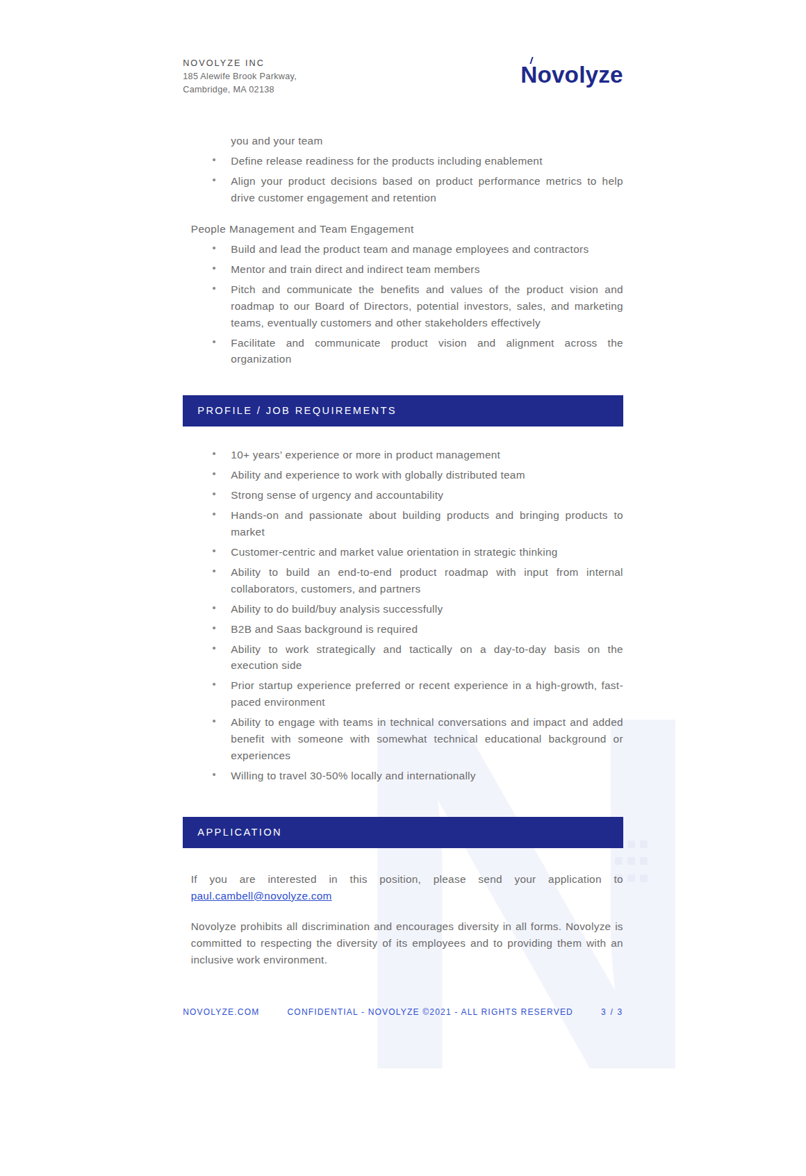N
NOVOLYZE INC
185 Alewife Brook Parkway,
Cambridge, MA 02138
Novolyze
you and your team
Define release readiness for the products including enablement
Align your product decisions based on product performance metrics to help drive customer engagement and retention
People Management and Team Engagement
Build and lead the product team and manage employees and contractors
Mentor and train direct and indirect team members
Pitch and communicate the benefits and values of the product vision and roadmap to our Board of Directors, potential investors, sales, and marketing teams, eventually customers and other stakeholders effectively
Facilitate and communicate product vision and alignment across the organization
PROFILE / JOB REQUIREMENTS
10+ years’ experience or more in product management
Ability and experience to work with globally distributed team
Strong sense of urgency and accountability
Hands-on and passionate about building products and bringing products to market
Customer-centric and market value orientation in strategic thinking
Ability to build an end-to-end product roadmap with input from internal collaborators, customers, and partners
Ability to do build/buy analysis successfully
B2B and Saas background is required
Ability to work strategically and tactically on a day-to-day basis on the execution side
Prior startup experience preferred or recent experience in a high-growth, fast-paced environment
Ability to engage with teams in technical conversations and impact and added benefit with someone with somewhat technical educational background or experiences
Willing to travel 30-50% locally and internationally
APPLICATION
If you are interested in this position, please send your application to paul.cambell@novolyze.com
Novolyze prohibits all discrimination and encourages diversity in all forms. Novolyze is committed to respecting the diversity of its employees and to providing them with an inclusive work environment.
NOVOLYZE.COM
CONFIDENTIAL - NOVOLYZE ©2021 - ALL RIGHTS RESERVED
3 / 3